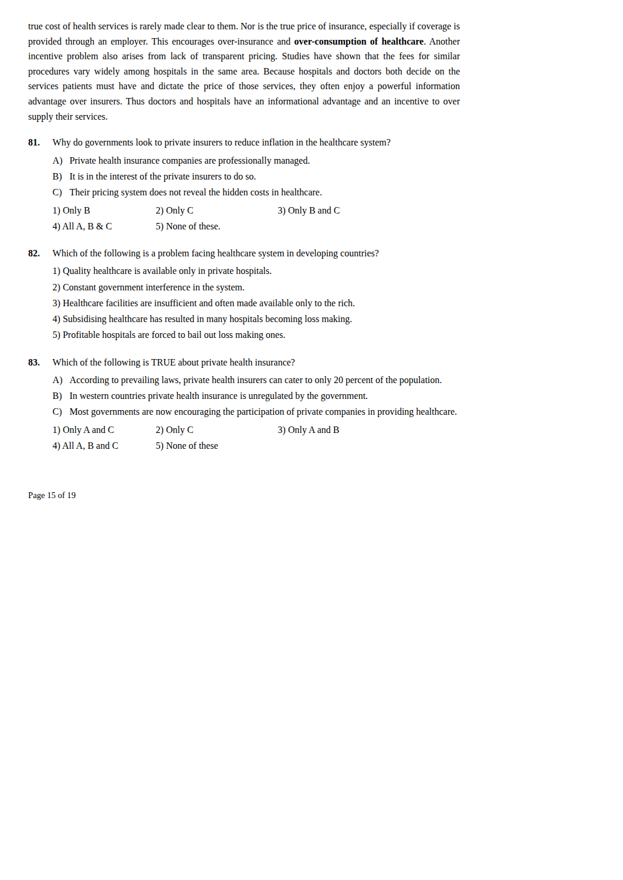true cost of health services is rarely made clear to them. Nor is the true price of insurance, especially if coverage is provided through an employer. This encourages over-insurance and over-consumption of healthcare. Another incentive problem also arises from lack of transparent pricing. Studies have shown that the fees for similar procedures vary widely among hospitals in the same area. Because hospitals and doctors both decide on the services patients must have and dictate the price of those services, they often enjoy a powerful information advantage over insurers. Thus doctors and hospitals have an informational advantage and an incentive to over supply their services.
81.
Why do governments look to private insurers to reduce inflation in the healthcare system?
A)
Private health insurance companies are professionally managed.
B)
It is in the interest of the private insurers to do so.
C)
Their pricing system does not reveal the hidden costs in healthcare.
1) Only B
2) Only C
3) Only B and C
4) All A, B & C
5) None of these.
82.
Which of the following is a problem facing healthcare system in developing countries?
1) Quality healthcare is available only in private hospitals.
2) Constant government interference in the system.
3) Healthcare facilities are insufficient and often made available only to the rich.
4) Subsidising healthcare has resulted in many hospitals becoming loss making.
5) Profitable hospitals are forced to bail out loss making ones.
83.
Which of the following is TRUE about private health insurance?
A)
According to prevailing laws, private health insurers can cater to only 20 percent of the population.
B)
In western countries private health insurance is unregulated by the government.
C)
Most governments are now encouraging the participation of private companies in providing healthcare.
1) Only A and C
2) Only C
3) Only A and B
4) All A, B and C
5) None of these
Page 15 of 19